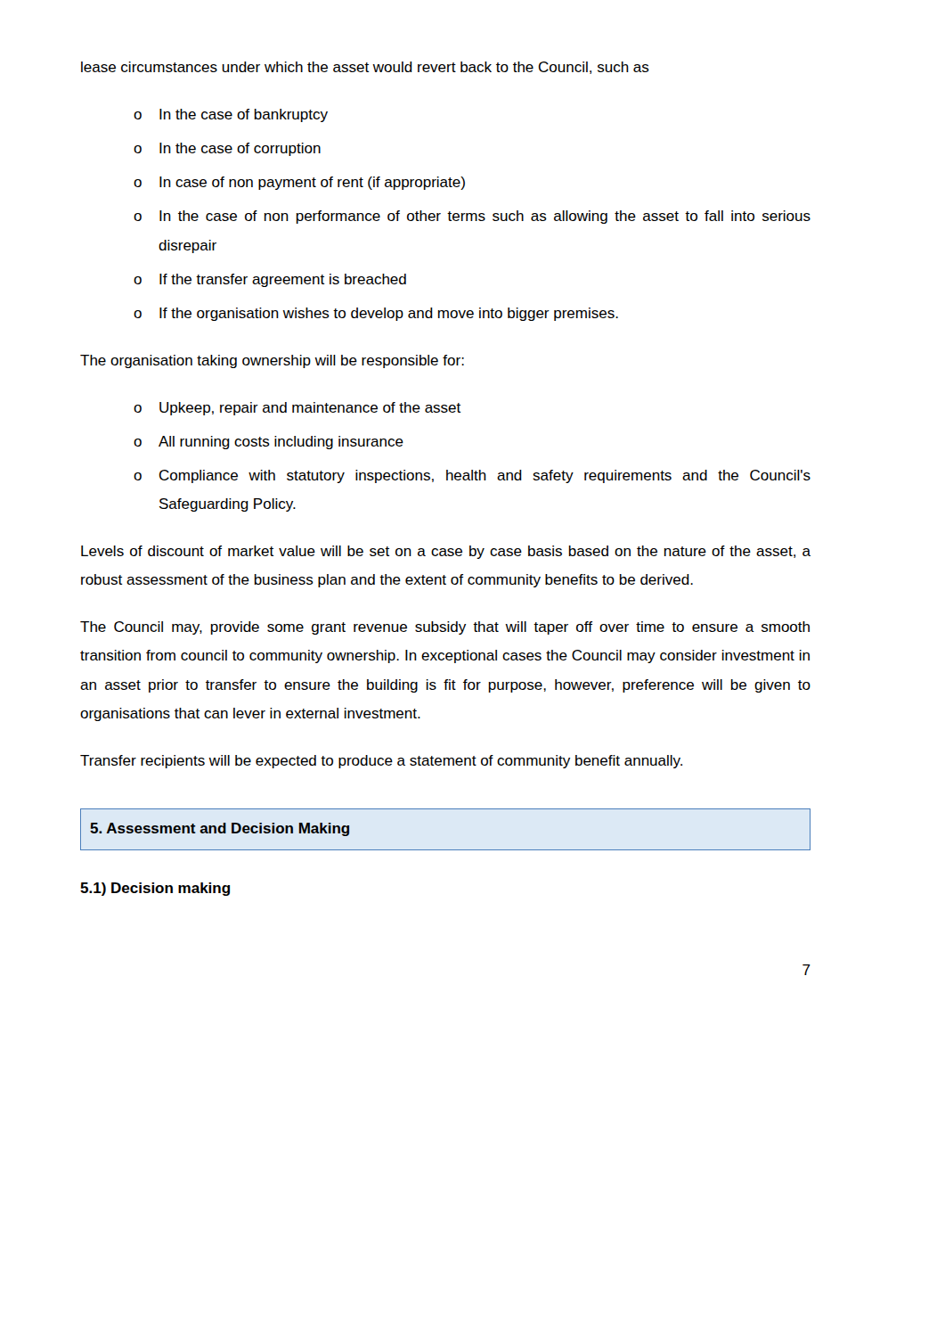lease circumstances under which the asset would revert back to the Council, such as
In the case of bankruptcy
In the case of corruption
In case of non payment of rent (if appropriate)
In the case of non performance of other terms such as allowing the asset to fall into serious disrepair
If the transfer agreement is breached
If the organisation wishes to develop and move into bigger premises.
The organisation taking ownership will be responsible for:
Upkeep, repair and maintenance of the asset
All running costs including insurance
Compliance with statutory inspections, health and safety requirements and the Council's Safeguarding Policy.
Levels of discount of market value will be set on a case by case basis based on the nature of the asset, a robust assessment of the business plan and the extent of community benefits to be derived.
The Council may, provide some grant revenue subsidy that will taper off over time to ensure a smooth transition from council to community ownership. In exceptional cases the Council may consider investment in an asset prior to transfer to ensure the building is fit for purpose, however, preference will be given to organisations that can lever in external investment.
Transfer recipients will be expected to produce a statement of community benefit annually.
5. Assessment and Decision Making
5.1) Decision making
7